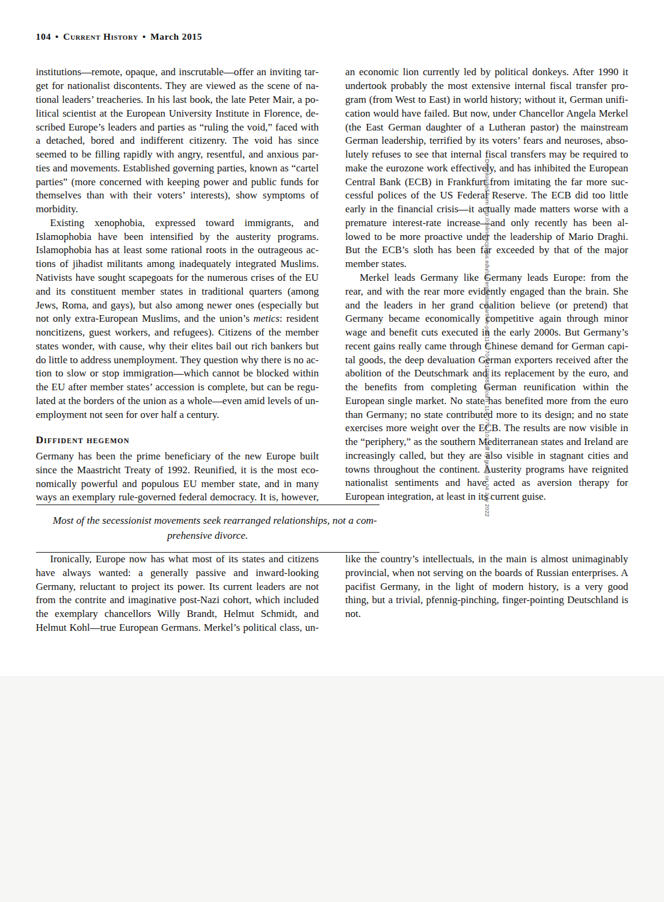104•Current History•March 2015
institutions—remote, opaque, and inscrutable—offer an inviting target for nationalist discontents. They are viewed as the scene of national leaders’ treacheries. In his last book, the late Peter Mair, a political scientist at the European University Institute in Florence, described Europe’s leaders and parties as “ruling the void,” faced with a detached, bored and indifferent citizenry. The void has since seemed to be filling rapidly with angry, resentful, and anxious parties and movements. Established governing parties, known as “cartel parties” (more concerned with keeping power and public funds for themselves than with their voters’ interests), show symptoms of morbidity.
Existing xenophobia, expressed toward immigrants, and Islamophobia have been intensified by the austerity programs. Islamophobia has at least some rational roots in the outrageous actions of jihadist militants among inadequately integrated Muslims. Nativists have sought scapegoats for the numerous crises of the EU and its constituent member states in traditional quarters (among Jews, Roma, and gays), but also among newer ones (especially but not only extra-European Muslims, and the union’s metics: resident noncitizens, guest workers, and refugees). Citizens of the member states wonder, with cause, why their elites bail out rich bankers but do little to address unemployment. They question why there is no action to slow or stop immigration—which cannot be blocked within the EU after member states’ accession is complete, but can be regulated at the borders of the union as a whole—even amid levels of unemployment not seen for over half a century.
Diffident hegemon
Germany has been the prime beneficiary of the new Europe built since the Maastricht Treaty of 1992. Reunified, it is the most economically powerful and populous EU member state, and in many ways an exemplary rule-governed federal democracy. It is, however, an economic lion currently led by political donkeys. After 1990 it undertook probably the most extensive internal fiscal transfer program (from West to East) in world history; without it, German unification would have failed. But now, under Chancellor Angela Merkel (the East German daughter of a Lutheran pastor) the mainstream German leadership, terrified by its voters’ fears and neuroses, absolutely refuses to see that internal fiscal transfers may be required to make the eurozone work effectively, and has inhibited the European Central Bank (ECB) in Frankfurt from imitating the far more successful polices of the US Federal Reserve. The ECB did too little early in the financial crisis—it actually made matters worse with a premature interest-rate increase—and only recently has been allowed to be more proactive under the leadership of Mario Draghi. But the ECB’s sloth has been far exceeded by that of the major member states.
Merkel leads Germany like Germany leads Europe: from the rear, and with the rear more evidently engaged than the brain. She and the leaders in her grand coalition believe (or pretend) that Germany became economically competitive again through minor wage and benefit cuts executed in the early 2000s. But Germany’s recent gains really came through Chinese demand for German capital goods, the deep devaluation German exporters received after the abolition of the Deutschmark and its replacement by the euro, and the benefits from completing German reunification within the European single market. No state has benefited more from the euro than Germany; no state contributed more to its design; and no state exercises more weight over the ECB. The results are now visible in the “periphery,” as the southern Mediterranean states and Ireland are increasingly called, but they are also visible in stagnant cities and towns throughout the continent. Austerity programs have reignited nationalist sentiments and have acted as aversion therapy for European integration, at least in its current guise.
Most of the secessionist movements seek rearranged relationships, not a comprehensive divorce.
Ironically, Europe now has what most of its states and citizens have always wanted: a generally passive and inward-looking Germany, reluctant to project its power. Its current leaders are not from the contrite and imaginative post-Nazi cohort, which included the exemplary chancellors Willy Brandt, Helmut Schmidt, and Helmut Kohl—true European Germans. Merkel’s political class, unlike the country’s intellectuals, in the main is almost unimaginably provincial, when not serving on the boards of Russian enterprises. A pacifist Germany, in the light of modern history, is a very good thing, but a trivial, pfennig-pinching, finger-pointing Deutschland is not.
Downloaded from http://online.ucpress.edu/currenthistory/article-pdf/114/770/101/388819/curh_114_770_101.pdf by guest on 04 July 2022